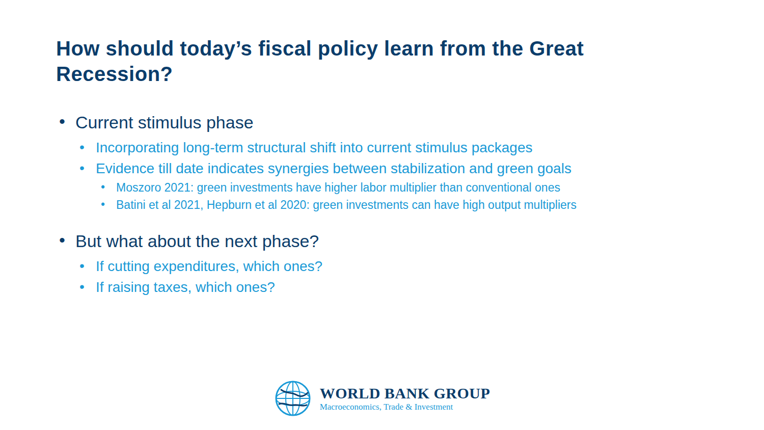How should today’s fiscal policy learn from the Great Recession?
Current stimulus phase
Incorporating long-term structural shift into current stimulus packages
Evidence till date indicates synergies between stabilization and green goals
Moszoro 2021: green investments have higher labor multiplier than conventional ones
Batini et al 2021, Hepburn et al 2020: green investments can have high output multipliers
But what about the next phase?
If cutting expenditures, which ones?
If raising taxes, which ones?
WORLD BANK GROUP
Macroeconomics, Trade & Investment